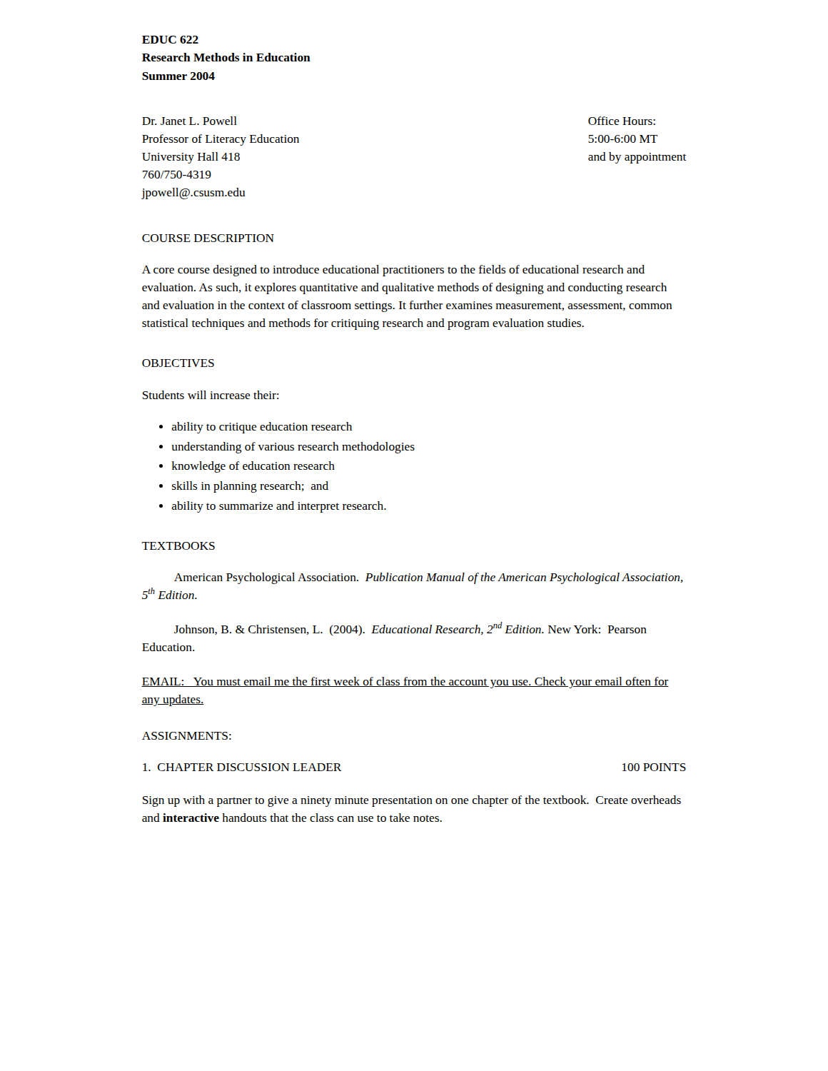EDUC 622
Research Methods in Education
Summer 2004
Dr. Janet L. Powell
Professor of Literacy Education
University Hall 418
760/750-4319
jpowell@.csusm.edu
Office Hours:
5:00-6:00 MT
and by appointment
Course Description
A core course designed to introduce educational practitioners to the fields of educational research and evaluation. As such, it explores quantitative and qualitative methods of designing and conducting research and evaluation in the context of classroom settings. It further examines measurement, assessment, common statistical techniques and methods for critiquing research and program evaluation studies.
Objectives
Students will increase their:
ability to critique education research
understanding of various research methodologies
knowledge of education research
skills in planning research; and
ability to summarize and interpret research.
Textbooks
American Psychological Association. Publication Manual of the American Psychological Association, 5th Edition.
Johnson, B. & Christensen, L. (2004). Educational Research, 2nd Edition. New York: Pearson Education.
EMAIL: You must email me the first week of class from the account you use. Check your email often for any updates.
ASSIGNMENTS:
1. CHAPTER DISCUSSION LEADER 100 POINTS
Sign up with a partner to give a ninety minute presentation on one chapter of the textbook. Create overheads and interactive handouts that the class can use to take notes.